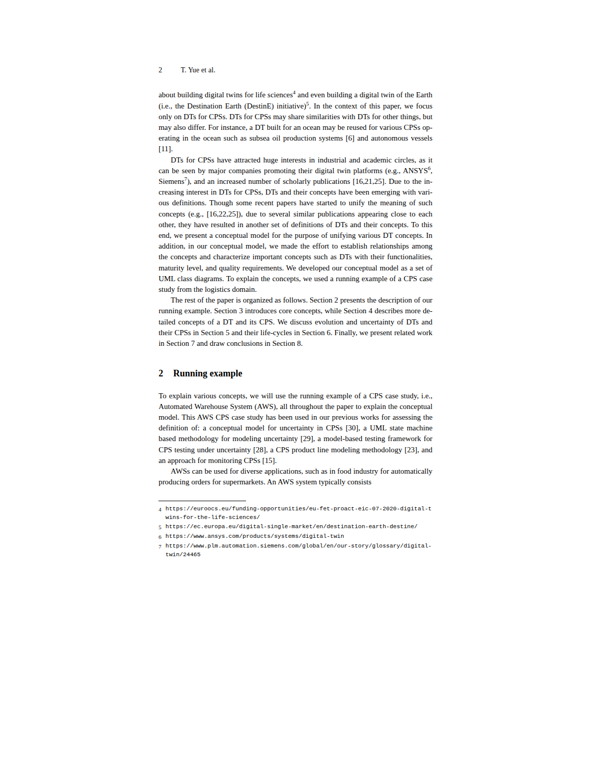2 T. Yue et al.
about building digital twins for life sciences4 and even building a digital twin of the Earth (i.e., the Destination Earth (DestinE) initiative)5. In the context of this paper, we focus only on DTs for CPSs. DTs for CPSs may share similarities with DTs for other things, but may also differ. For instance, a DT built for an ocean may be reused for various CPSs operating in the ocean such as subsea oil production systems [6] and autonomous vessels [11].
DTs for CPSs have attracted huge interests in industrial and academic circles, as it can be seen by major companies promoting their digital twin platforms (e.g., ANSYS6, Siemens7), and an increased number of scholarly publications [16,21,25]. Due to the increasing interest in DTs for CPSs, DTs and their concepts have been emerging with various definitions. Though some recent papers have started to unify the meaning of such concepts (e.g., [16,22,25]), due to several similar publications appearing close to each other, they have resulted in another set of definitions of DTs and their concepts. To this end, we present a conceptual model for the purpose of unifying various DT concepts. In addition, in our conceptual model, we made the effort to establish relationships among the concepts and characterize important concepts such as DTs with their functionalities, maturity level, and quality requirements. We developed our conceptual model as a set of UML class diagrams. To explain the concepts, we used a running example of a CPS case study from the logistics domain.
The rest of the paper is organized as follows. Section 2 presents the description of our running example. Section 3 introduces core concepts, while Section 4 describes more detailed concepts of a DT and its CPS. We discuss evolution and uncertainty of DTs and their CPSs in Section 5 and their life-cycles in Section 6. Finally, we present related work in Section 7 and draw conclusions in Section 8.
2 Running example
To explain various concepts, we will use the running example of a CPS case study, i.e., Automated Warehouse System (AWS), all throughout the paper to explain the conceptual model. This AWS CPS case study has been used in our previous works for assessing the definition of: a conceptual model for uncertainty in CPSs [30], a UML state machine based methodology for modeling uncertainty [29], a model-based testing framework for CPS testing under uncertainty [28], a CPS product line modeling methodology [23], and an approach for monitoring CPSs [15].
AWSs can be used for diverse applications, such as in food industry for automatically producing orders for supermarkets. An AWS system typically consists
4
https://euroocs.eu/funding-opportunities/eu-fet-proact-eic-07-2020-digital-twins-for-the-life-sciences/
5
https://ec.europa.eu/digital-single-market/en/destination-earth-destine/
6
https://www.ansys.com/products/systems/digital-twin
7
https://www.plm.automation.siemens.com/global/en/our-story/glossary/digital-twin/24465